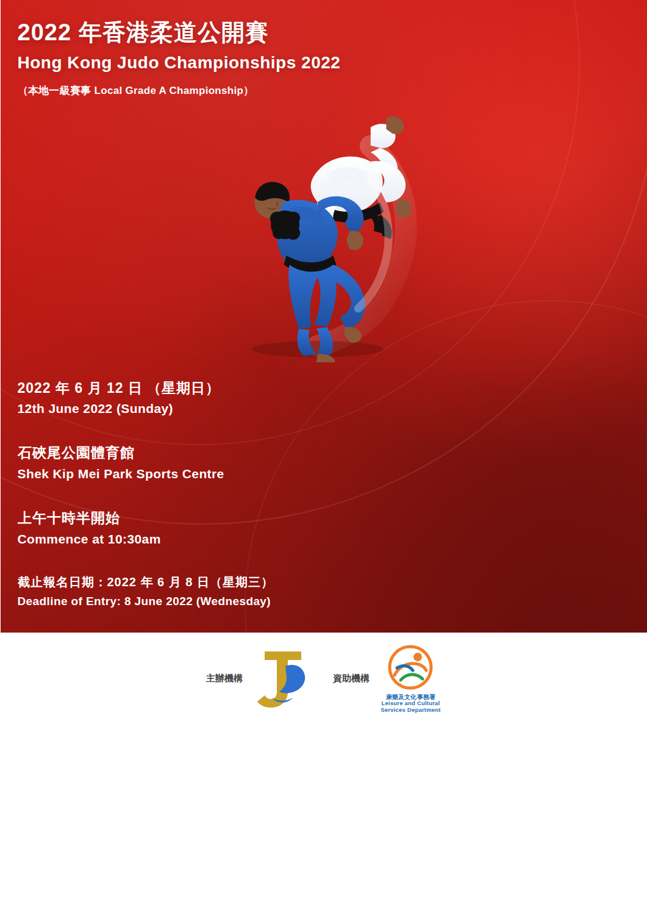2022 年香港柔道公開賽
Hong Kong Judo Championships 2022
（本地一級賽事 Local Grade A Championship）
2022 年 6 月 12 日 （星期日）
12th June 2022 (Sunday)
石硤尾公園體育館
Shek Kip Mei Park Sports Centre
上午十時半開始
Commence at 10:30am
截止報名日期：2022 年 6 月 8 日（星期三）
Deadline of Entry: 8 June 2022 (Wednesday)
主辦機構
資助機構
康樂及文化事務署 Leisure and Cultural
Services Department